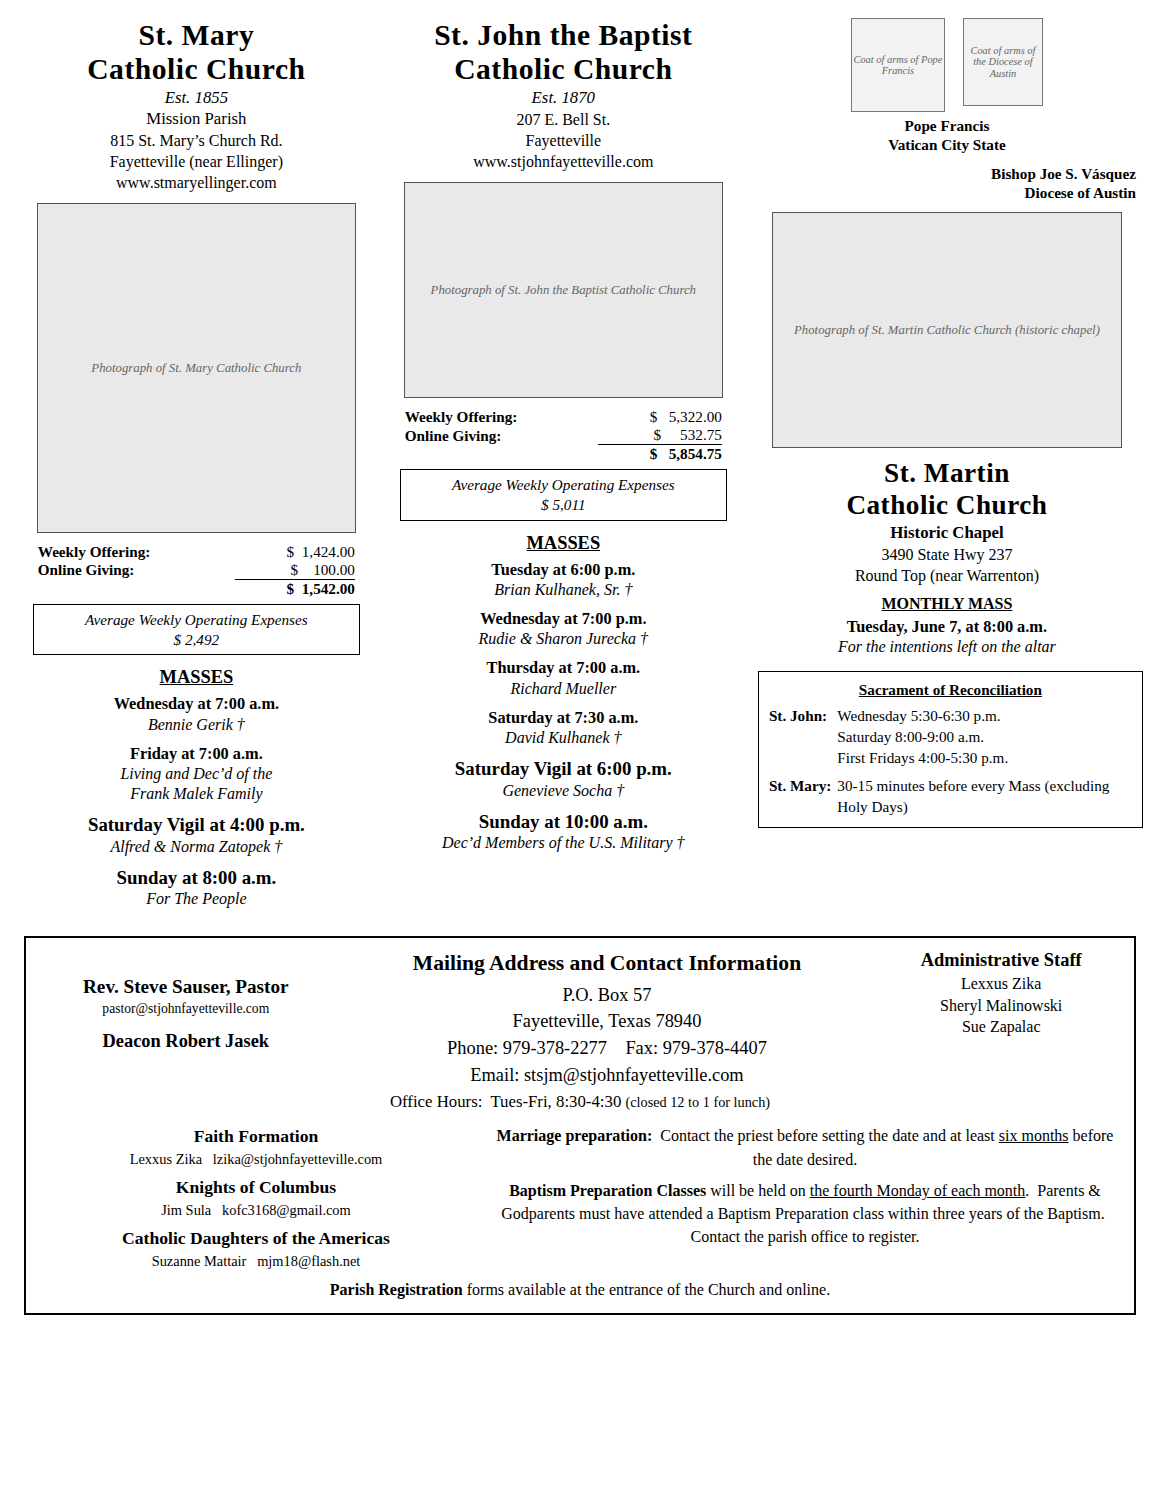St. Mary
Catholic Church
Est. 1855
Mission Parish
815 St. Mary’s Church Rd.
Fayetteville (near Ellinger)
www.stmaryellinger.com
Photograph of St. Mary Catholic Church
| Weekly Offering: | $ 1,424.00 |
| Online Giving: | $ 100.00 |
| | $ 1,542.00 |
Average Weekly Operating Expenses
$ 2,492
MASSES
Wednesday at 7:00 a.m.
Bennie Gerik †
Friday at 7:00 a.m.
Living and Dec’d of the
Frank Malek Family
Saturday Vigil at 4:00 p.m.
Alfred & Norma Zatopek †
Sunday at 8:00 a.m.
For The People
St. John the Baptist
Catholic Church
Est. 1870
207 E. Bell St.
Fayetteville
www.stjohnfayetteville.com
Photograph of St. John the Baptist Catholic Church
| Weekly Offering: | $ 5,322.00 |
| Online Giving: | $ 532.75 |
| | $ 5,854.75 |
Average Weekly Operating Expenses
$ 5,011
MASSES
Tuesday at 6:00 p.m.
Brian Kulhanek, Sr. †
Wednesday at 7:00 p.m.
Rudie & Sharon Jurecka †
Thursday at 7:00 a.m.
Richard Mueller
Saturday at 7:30 a.m.
David Kulhanek †
Saturday Vigil at 6:00 p.m.
Genevieve Socha †
Sunday at 10:00 a.m.
Dec’d Members of the U.S. Military †
Coat of arms of Pope Francis
Coat of arms of the Diocese of Austin
Pope Francis
Vatican City State
Bishop Joe S. Vásquez
Diocese of Austin
Photograph of St. Martin Catholic Church (historic chapel)
St. Martin
Catholic Church
Historic Chapel
3490 State Hwy 237
Round Top (near Warrenton)
MONTHLY MASS
Tuesday, June 7, at 8:00 a.m.
For the intentions left on the altar
Sacrament of Reconciliation
| St. John: | Wednesday 5:30-6:30 p.m. Saturday 8:00-9:00 a.m. First Fridays 4:00-5:30 p.m. |
| St. Mary: | 30-15 minutes before every Mass (excluding Holy Days) |
Rev. Steve Sauser, Pastor
pastor@stjohnfayetteville.com
Deacon Robert Jasek
Mailing Address and Contact Information
P.O. Box 57
Fayetteville, Texas 78940
Phone: 979-378-2277 Fax: 979-378-4407
Email: stsjm@stjohnfayetteville.com
Administrative Staff
Lexxus Zika
Sheryl Malinowski
Sue Zapalac
Office Hours: Tues-Fri, 8:30-4:30 (closed 12 to 1 for lunch)
Faith Formation
Lexxus Zika lzika@stjohnfayetteville.com
Knights of Columbus
Jim Sula kofc3168@gmail.com
Catholic Daughters of the Americas
Suzanne Mattair mjm18@flash.net
Marriage preparation: Contact the priest before setting the date and at least six months before the date desired.
Baptism Preparation Classes will be held on the fourth Monday of each month. Parents & Godparents must have attended a Baptism Preparation class within three years of the Baptism. Contact the parish office to register.
Parish Registration forms available at the entrance of the Church and online.